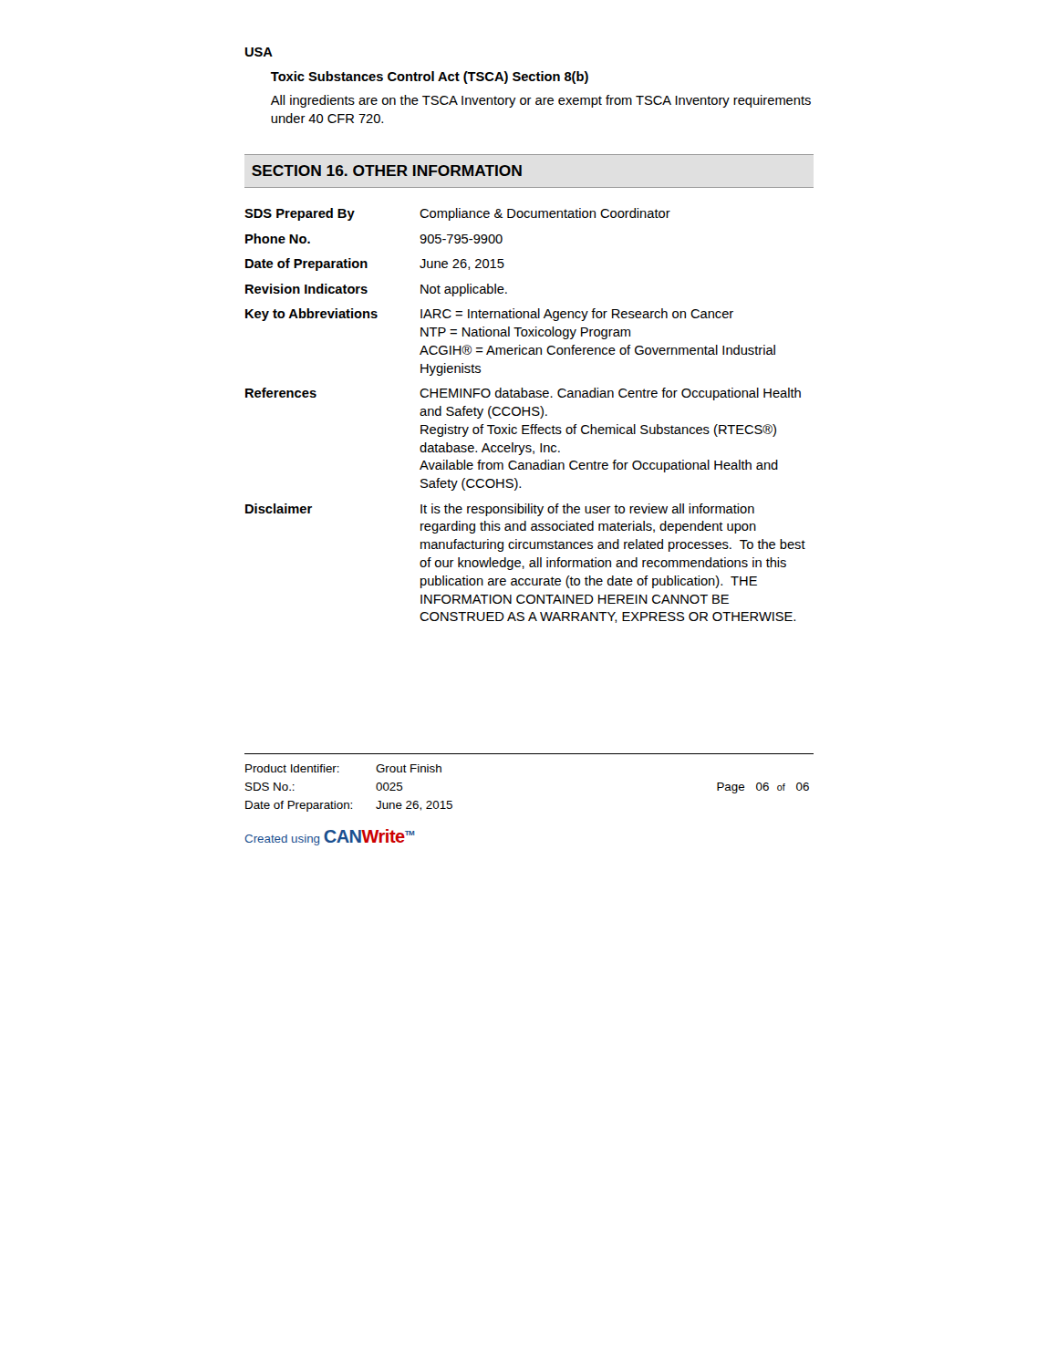USA
Toxic Substances Control Act (TSCA) Section 8(b)
All ingredients are on the TSCA Inventory or are exempt from TSCA Inventory requirements under 40 CFR 720.
SECTION 16. OTHER INFORMATION
| SDS Prepared By | Compliance & Documentation Coordinator |
| Phone No. | 905-795-9900 |
| Date of Preparation | June 26, 2015 |
| Revision Indicators | Not applicable. |
| Key to Abbreviations | IARC = International Agency for Research on Cancer NTP = National Toxicology Program ACGIH® = American Conference of Governmental Industrial Hygienists |
| References | CHEMINFO database. Canadian Centre for Occupational Health and Safety (CCOHS). Registry of Toxic Effects of Chemical Substances (RTECS®) database. Accelrys, Inc. Available from Canadian Centre for Occupational Health and Safety (CCOHS). |
| Disclaimer | It is the responsibility of the user to review all information regarding this and associated materials, dependent upon manufacturing circumstances and related processes. To the best of our knowledge, all information and recommendations in this publication are accurate (to the date of publication). THE INFORMATION CONTAINED HEREIN CANNOT BE CONSTRUED AS A WARRANTY, EXPRESS OR OTHERWISE. |
| Product Identifier: | Grout Finish | |
| SDS No.: | 0025 | Page 06 of 06 |
| Date of Preparation: | June 26, 2015 | |
Created using CAN Write TM